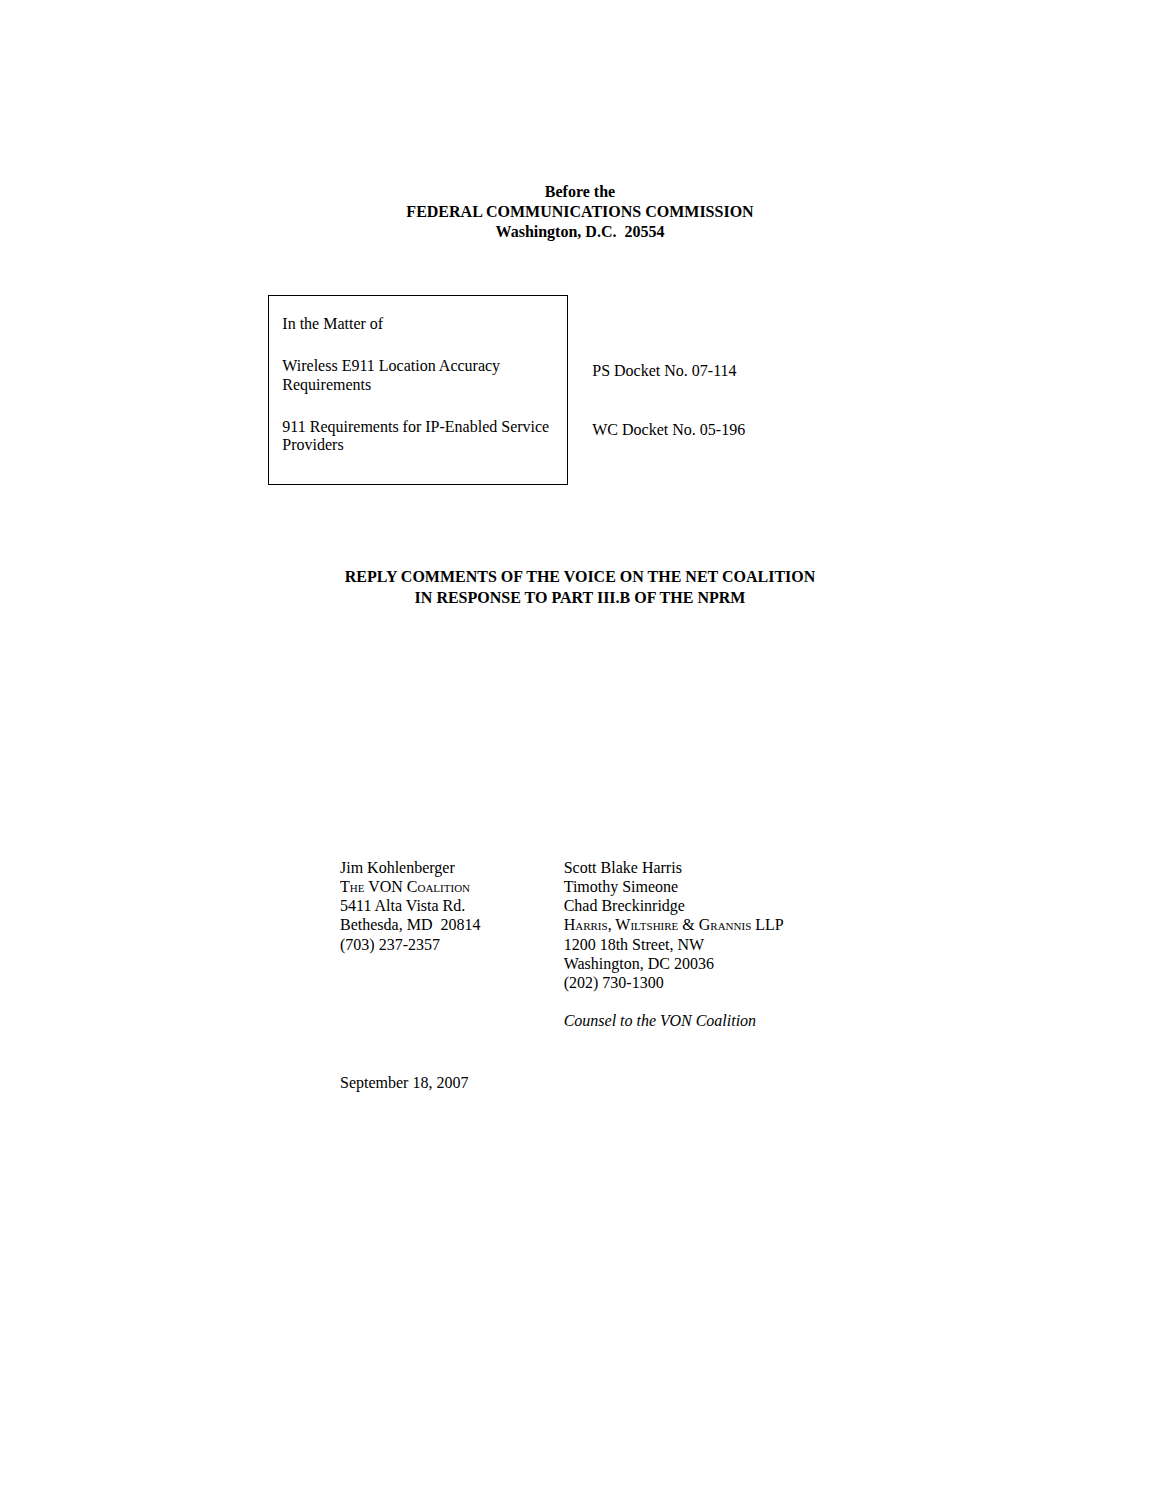Before the
FEDERAL COMMUNICATIONS COMMISSION
Washington, D.C. 20554
| In the Matter of Wireless E911 Location Accuracy Requirements 911 Requirements for IP-Enabled Service Providers | PS Docket No. 07-114 WC Docket No. 05-196 |
REPLY COMMENTS OF THE VOICE ON THE NET COALITION
IN RESPONSE TO PART III.B OF THE NPRM
| Jim Kohlenberger The VON Coalition 5411 Alta Vista Rd. Bethesda, MD 20814 (703) 237-2357 | Scott Blake Harris Timothy Simeone Chad Breckinridge Harris, Wiltshire & Grannis LLP 1200 18th Street, NW Washington, DC 20036 (202) 730-1300 Counsel to the VON Coalition |
September 18, 2007